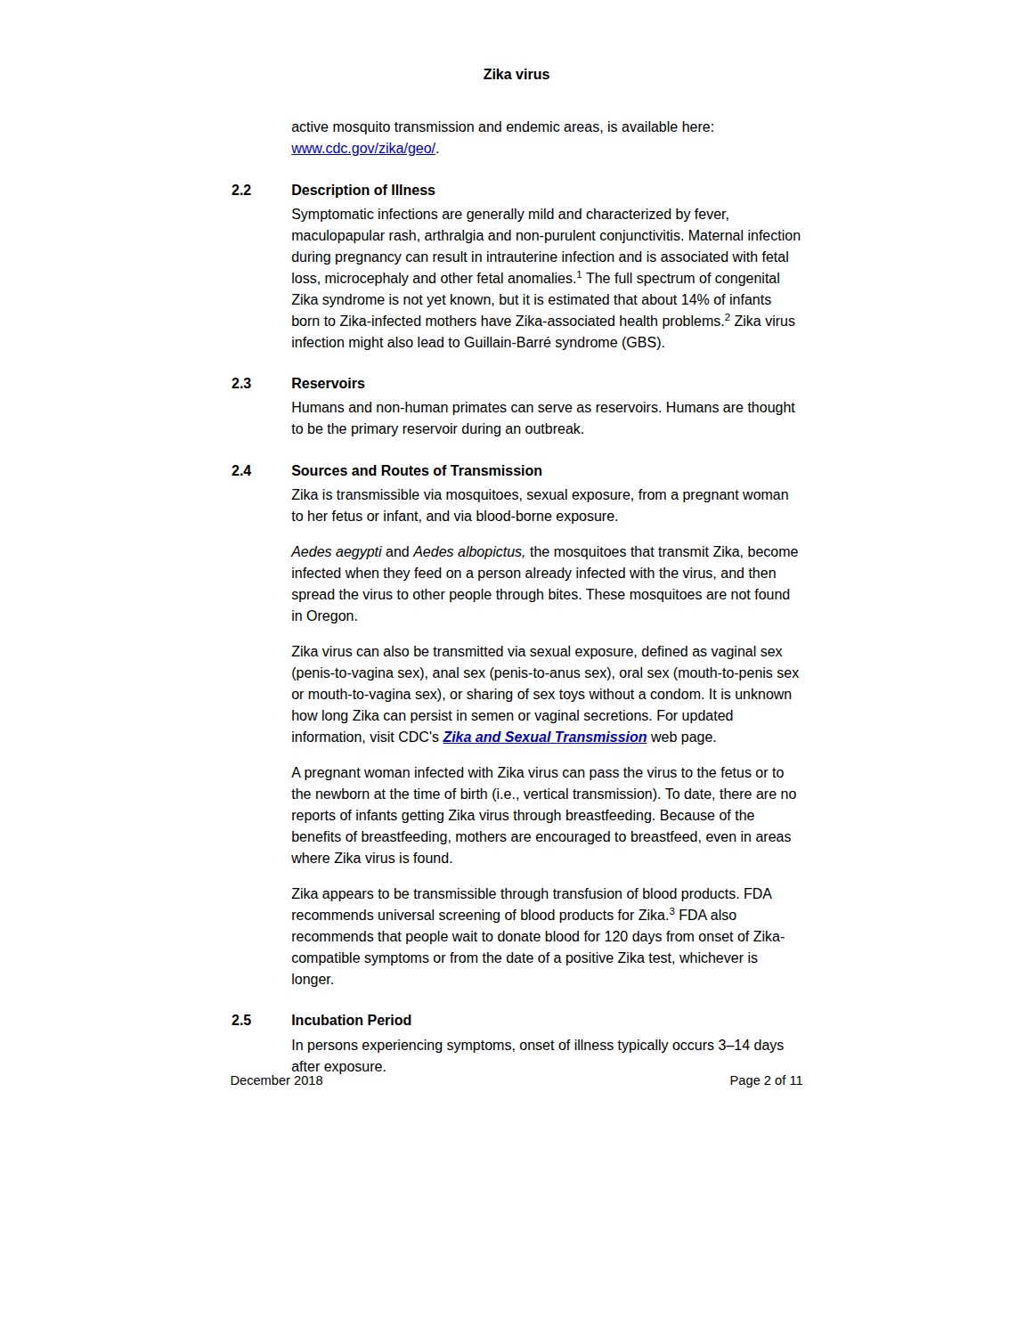Zika virus
active mosquito transmission and endemic areas, is available here:
www.cdc.gov/zika/geo/.
2.2
Description of Illness
Symptomatic infections are generally mild and characterized by fever, maculopapular rash, arthralgia and non-purulent conjunctivitis. Maternal infection during pregnancy can result in intrauterine infection and is associated with fetal loss, microcephaly and other fetal anomalies.1 The full spectrum of congenital Zika syndrome is not yet known, but it is estimated that about 14% of infants born to Zika-infected mothers have Zika-associated health problems.2 Zika virus infection might also lead to Guillain-Barré syndrome (GBS).
2.3
Reservoirs
Humans and non-human primates can serve as reservoirs. Humans are thought to be the primary reservoir during an outbreak.
2.4
Sources and Routes of Transmission
Zika is transmissible via mosquitoes, sexual exposure, from a pregnant woman to her fetus or infant, and via blood-borne exposure.
Aedes aegypti and Aedes albopictus, the mosquitoes that transmit Zika, become infected when they feed on a person already infected with the virus, and then spread the virus to other people through bites. These mosquitoes are not found in Oregon.
Zika virus can also be transmitted via sexual exposure, defined as vaginal sex (penis-to-vagina sex), anal sex (penis-to-anus sex), oral sex (mouth-to-penis sex or mouth-to-vagina sex), or sharing of sex toys without a condom. It is unknown how long Zika can persist in semen or vaginal secretions. For updated information, visit CDC's Zika and Sexual Transmission web page.
A pregnant woman infected with Zika virus can pass the virus to the fetus or to the newborn at the time of birth (i.e., vertical transmission). To date, there are no reports of infants getting Zika virus through breastfeeding. Because of the benefits of breastfeeding, mothers are encouraged to breastfeed, even in areas where Zika virus is found.
Zika appears to be transmissible through transfusion of blood products. FDA recommends universal screening of blood products for Zika.3 FDA also recommends that people wait to donate blood for 120 days from onset of Zika-compatible symptoms or from the date of a positive Zika test, whichever is longer.
2.5
Incubation Period
In persons experiencing symptoms, onset of illness typically occurs 3–14 days after exposure.
December 2018 Page 2 of 11